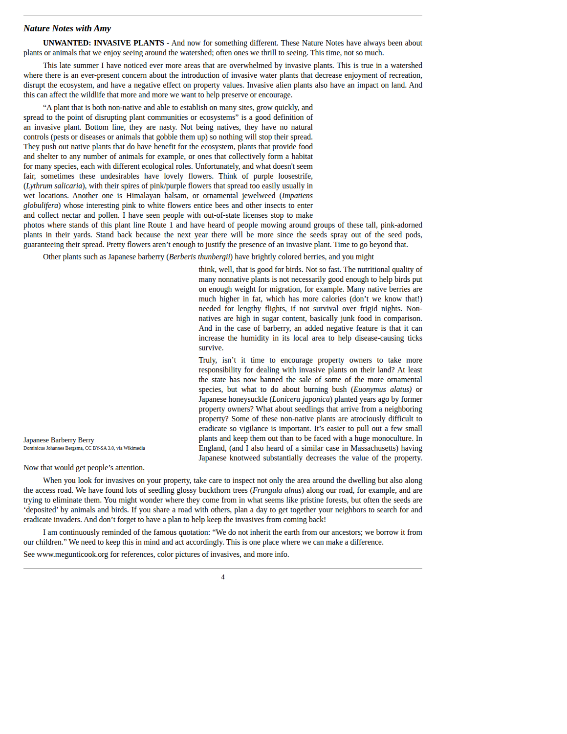Nature Notes with Amy
UNWANTED: INVASIVE PLANTS - And now for something different. These Nature Notes have always been about plants or animals that we enjoy seeing around the watershed; often ones we thrill to seeing. This time, not so much.
This late summer I have noticed ever more areas that are overwhelmed by invasive plants. This is true in a watershed where there is an ever-present concern about the introduction of invasive water plants that decrease enjoyment of recreation, disrupt the ecosystem, and have a negative effect on property values. Invasive alien plants also have an impact on land. And this can affect the wildlife that more and more we want to help preserve or encourage.
“A plant that is both non-native and able to establish on many sites, grow quickly, and spread to the point of disrupting plant communities or ecosystems” is a good definition of an invasive plant. Bottom line, they are nasty. Not being natives, they have no natural controls (pests or diseases or animals that gobble them up) so nothing will stop their spread. They push out native plants that do have benefit for the ecosystem, plants that provide food and shelter to any number of animals for example, or ones that collectively form a habitat for many species, each with different ecological roles. Unfortunately, and what doesn't seem fair, sometimes these undesirables have lovely flowers. Think of purple loosestrife, (Lythrum salicaria), with their spires of pink/purple flowers that spread too easily usually in wet locations. Another one is Himalayan balsam, or ornamental jewelweed (Impatiens globulifera) whose interesting pink to white flowers entice bees and other insects to enter and collect nectar and pollen. I have seen people with out-of-state licenses stop to make photos where stands of this plant line Route 1 and have heard of people mowing around groups of these tall, pink-adorned plants in their yards. Stand back because the next year there will be more since the seeds spray out of the seed pods, guaranteeing their spread. Pretty flowers aren’t enough to justify the presence of an invasive plant. Time to go beyond that.
Other plants such as Japanese barberry (Berberis thunbergii) have brightly colored berries, and you might
Japanese Barberry Berry
Dominicus Johannes Bergsma, CC BY-SA 3.0, via Wikimedia
think, well, that is good for birds. Not so fast. The nutritional quality of many nonnative plants is not necessarily good enough to help birds put on enough weight for migration, for example. Many native berries are much higher in fat, which has more calories (don’t we know that!) needed for lengthy flights, if not survival over frigid nights. Non-natives are high in sugar content, basically junk food in comparison. And in the case of barberry, an added negative feature is that it can increase the humidity in its local area to help disease-causing ticks survive.
Truly, isn’t it time to encourage property owners to take more responsibility for dealing with invasive plants on their land? At least the state has now banned the sale of some of the more ornamental species, but what to do about burning bush (Euonymus alatus) or Japanese honeysuckle (Lonicera japonica) planted years ago by former property owners? What about seedlings that arrive from a neighboring property? Some of these non-native plants are atrociously difficult to eradicate so vigilance is important. It’s easier to pull out a few small plants and keep them out than to be faced with a huge monoculture. In England, (and I also heard of a similar case in Massachusetts) having Japanese knotweed substantially decreases the value of the property. Now that would get people’s attention.
When you look for invasives on your property, take care to inspect not only the area around the dwelling but also along the access road. We have found lots of seedling glossy buckthorn trees (Frangula alnus) along our road, for example, and are trying to eliminate them. You might wonder where they come from in what seems like pristine forests, but often the seeds are ‘deposited’ by animals and birds. If you share a road with others, plan a day to get together your neighbors to search for and eradicate invaders. And don’t forget to have a plan to help keep the invasives from coming back!
I am continuously reminded of the famous quotation: “We do not inherit the earth from our ancestors; we borrow it from our children.” We need to keep this in mind and act accordingly. This is one place where we can make a difference.
See www.megunticook.org for references, color pictures of invasives, and more info.
4